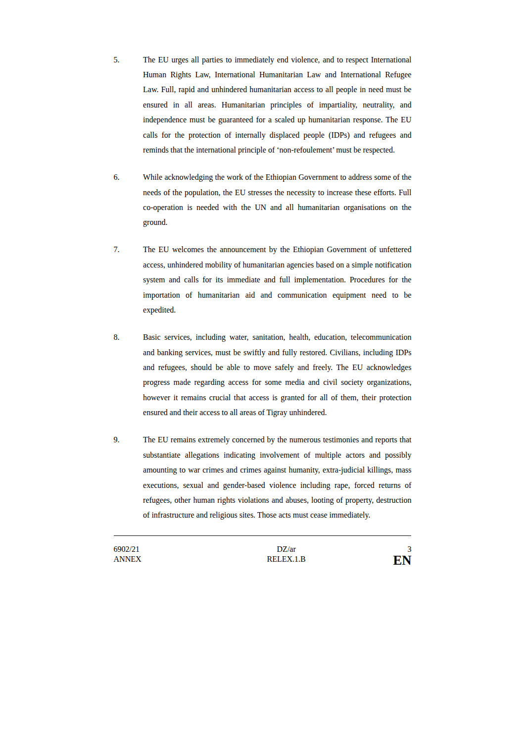5. The EU urges all parties to immediately end violence, and to respect International Human Rights Law, International Humanitarian Law and International Refugee Law. Full, rapid and unhindered humanitarian access to all people in need must be ensured in all areas. Humanitarian principles of impartiality, neutrality, and independence must be guaranteed for a scaled up humanitarian response. The EU calls for the protection of internally displaced people (IDPs) and refugees and reminds that the international principle of ‘non-refoulement’ must be respected.
6. While acknowledging the work of the Ethiopian Government to address some of the needs of the population, the EU stresses the necessity to increase these efforts. Full co-operation is needed with the UN and all humanitarian organisations on the ground.
7. The EU welcomes the announcement by the Ethiopian Government of unfettered access, unhindered mobility of humanitarian agencies based on a simple notification system and calls for its immediate and full implementation. Procedures for the importation of humanitarian aid and communication equipment need to be expedited.
8. Basic services, including water, sanitation, health, education, telecommunication and banking services, must be swiftly and fully restored. Civilians, including IDPs and refugees, should be able to move safely and freely. The EU acknowledges progress made regarding access for some media and civil society organizations, however it remains crucial that access is granted for all of them, their protection ensured and their access to all areas of Tigray unhindered.
9. The EU remains extremely concerned by the numerous testimonies and reports that substantiate allegations indicating involvement of multiple actors and possibly amounting to war crimes and crimes against humanity, extra-judicial killings, mass executions, sexual and gender-based violence including rape, forced returns of refugees, other human rights violations and abuses, looting of property, destruction of infrastructure and religious sites. Those acts must cease immediately.
6902/21
DZ/ar
3
ANNEX
RELEX.1.B
EN